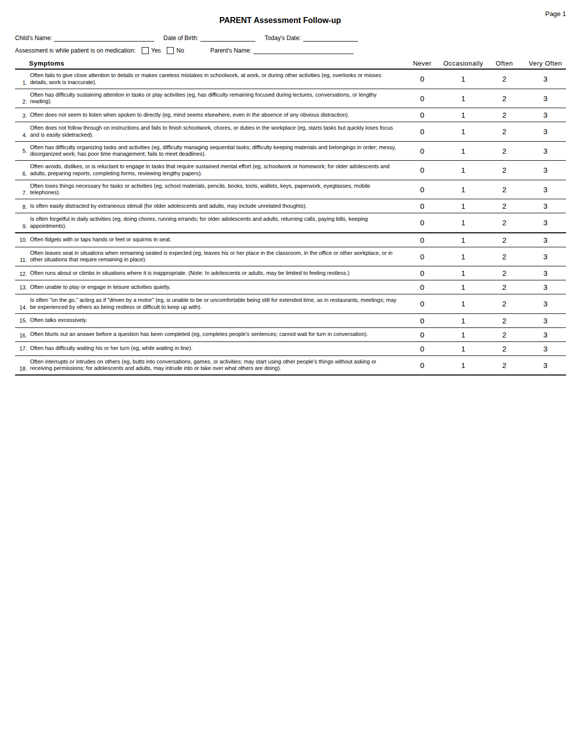Page 1
PARENT Assessment Follow-up
Child's Name:
Date of Birth:
Today's Date:
Assessment is while patient is on medication: Yes No
Parent's Name:
| Symptoms | Never | Occasionally | Often | Very Often |
| --- | --- | --- | --- | --- |
| 1. | Often fails to give close attention to details or makes careless mistakes in schoolwork, at work, or during other activities (eg, overlooks or misses details, work is inaccurate). | 0 | 1 | 2 | 3 |
| 2. | Often has difficulty sustaining attention in tasks or play activities (eg, has difficulty remaining focused during lectures, conversations, or lengthy reading). | 0 | 1 | 2 | 3 |
| 3. | Often does not seem to listen when spoken to directly (eg, mind seems elsewhere, even in the absence of any obvious distraction). | 0 | 1 | 2 | 3 |
| 4. | Often does not follow through on instructions and fails to finish schoolwork, chores, or duties in the workplace (eg, starts tasks but quickly loses focus and is easily sidetracked). | 0 | 1 | 2 | 3 |
| 5. | Often has difficulty organizing tasks and activities (eg, difficulty managing sequential tasks; difficulty keeping materials and belongings in order; messy, disorganized work; has poor time management; fails to meet deadlines). | 0 | 1 | 2 | 3 |
| 6. | Often avoids, dislikes, or is reluctant to engage in tasks that require sustained mental effort (eg, schoolwork or homework; for older adolescents and adults, preparing reports, completing forms, reviewing lengthy papers). | 0 | 1 | 2 | 3 |
| 7. | Often loses things necessary for tasks or activities (eg, school materials, pencils, books, tools, wallets, keys, paperwork, eyeglasses, mobile telephones). | 0 | 1 | 2 | 3 |
| 8. | Is often easily distracted by extraneous stimuli (for older adolescents and adults, may include unrelated thoughts). | 0 | 1 | 2 | 3 |
| 9. | Is often forgetful in daily activities (eg, doing chores, running errands; for older adolescents and adults, returning calls, paying bills, keeping appointments). | 0 | 1 | 2 | 3 |
| 10. | Often fidgets with or taps hands or feet or squirms in seat. | 0 | 1 | 2 | 3 |
| 11. | Often leaves seat in situations when remaining seated is expected (eg, leaves his or her place in the classroom, in the office or other workplace, or in other situations that require remaining in place). | 0 | 1 | 2 | 3 |
| 12. | Often runs about or climbs in situations where it is inappropriate. (Note: In adolescents or adults, may be limited to feeling restless.) | 0 | 1 | 2 | 3 |
| 13. | Often unable to play or engage in leisure activities quietly. | 0 | 1 | 2 | 3 |
| 14. | Is often "on the go," acting as if "driven by a motor" (eg, is unable to be or uncomfortable being still for extended time, as in restaurants, meetings; may be experienced by others as being restless or difficult to keep up with). | 0 | 1 | 2 | 3 |
| 15. | Often talks excessively. | 0 | 1 | 2 | 3 |
| 16. | Often blurts out an answer before a question has been completed (eg, completes people's sentences; cannot wait for turn in conversation). | 0 | 1 | 2 | 3 |
| 17. | Often has difficulty waiting his or her turn (eg, while waiting in line). | 0 | 1 | 2 | 3 |
| 18. | Often interrupts or intrudes on others (eg, butts into conversations, games, or activities; may start using other people's things without asking or receiving permissions; for adolescents and adults, may intrude into or take over what others are doing). | 0 | 1 | 2 | 3 |